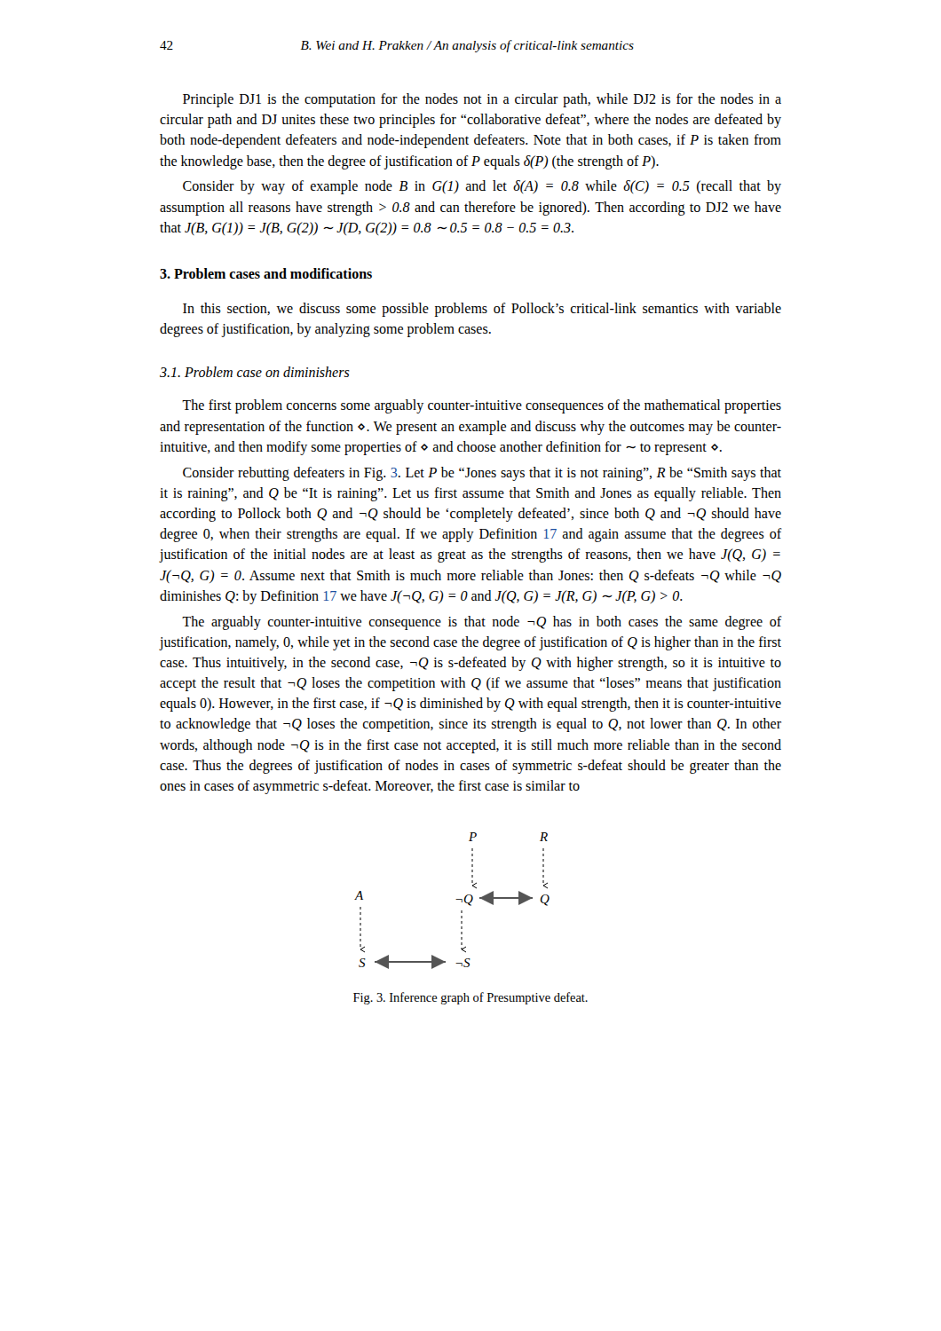42 B. Wei and H. Prakken / An analysis of critical-link semantics
Principle DJ1 is the computation for the nodes not in a circular path, while DJ2 is for the nodes in a circular path and DJ unites these two principles for “collaborative defeat”, where the nodes are defeated by both node-dependent defeaters and node-independent defeaters. Note that in both cases, if P is taken from the knowledge base, then the degree of justification of P equals δ(P) (the strength of P).
Consider by way of example node B in G(1) and let δ(A) = 0.8 while δ(C) = 0.5 (recall that by assumption all reasons have strength > 0.8 and can therefore be ignored). Then according to DJ2 we have that J(B, G(1)) = J(B, G(2)) ∼ J(D, G(2)) = 0.8 ∼ 0.5 = 0.8 − 0.5 = 0.3.
3. Problem cases and modifications
In this section, we discuss some possible problems of Pollock’s critical-link semantics with variable degrees of justification, by analyzing some problem cases.
3.1. Problem case on diminishers
The first problem concerns some arguably counter-intuitive consequences of the mathematical properties and representation of the function ⋄. We present an example and discuss why the outcomes may be counter-intuitive, and then modify some properties of ⋄ and choose another definition for ∼ to represent ⋄.
Consider rebutting defeaters in Fig. 3. Let P be “Jones says that it is not raining”, R be “Smith says that it is raining”, and Q be “It is raining”. Let us first assume that Smith and Jones as equally reliable. Then according to Pollock both Q and ¬Q should be ‘completely defeated’, since both Q and ¬Q should have degree 0, when their strengths are equal. If we apply Definition 17 and again assume that the degrees of justification of the initial nodes are at least as great as the strengths of reasons, then we have J(Q, G) = J(¬Q, G) = 0. Assume next that Smith is much more reliable than Jones: then Q s-defeats ¬Q while ¬Q diminishes Q: by Definition 17 we have J(¬Q, G) = 0 and J(Q, G) = J(R, G) ∼ J(P, G) > 0.
The arguably counter-intuitive consequence is that node ¬Q has in both cases the same degree of justification, namely, 0, while yet in the second case the degree of justification of Q is higher than in the first case. Thus intuitively, in the second case, ¬Q is s-defeated by Q with higher strength, so it is intuitive to accept the result that ¬Q loses the competition with Q (if we assume that “loses” means that justification equals 0). However, in the first case, if ¬Q is diminished by Q with equal strength, then it is counter-intuitive to acknowledge that ¬Q loses the competition, since its strength is equal to Q, not lower than Q. In other words, although node ¬Q is in the first case not accepted, it is still much more reliable than in the second case. Thus the degrees of justification of nodes in cases of symmetric s-defeat should be greater than the ones in cases of asymmetric s-defeat. Moreover, the first case is similar to
P R A ¬Q Q S ¬S
Fig. 3. Inference graph of Presumptive defeat.